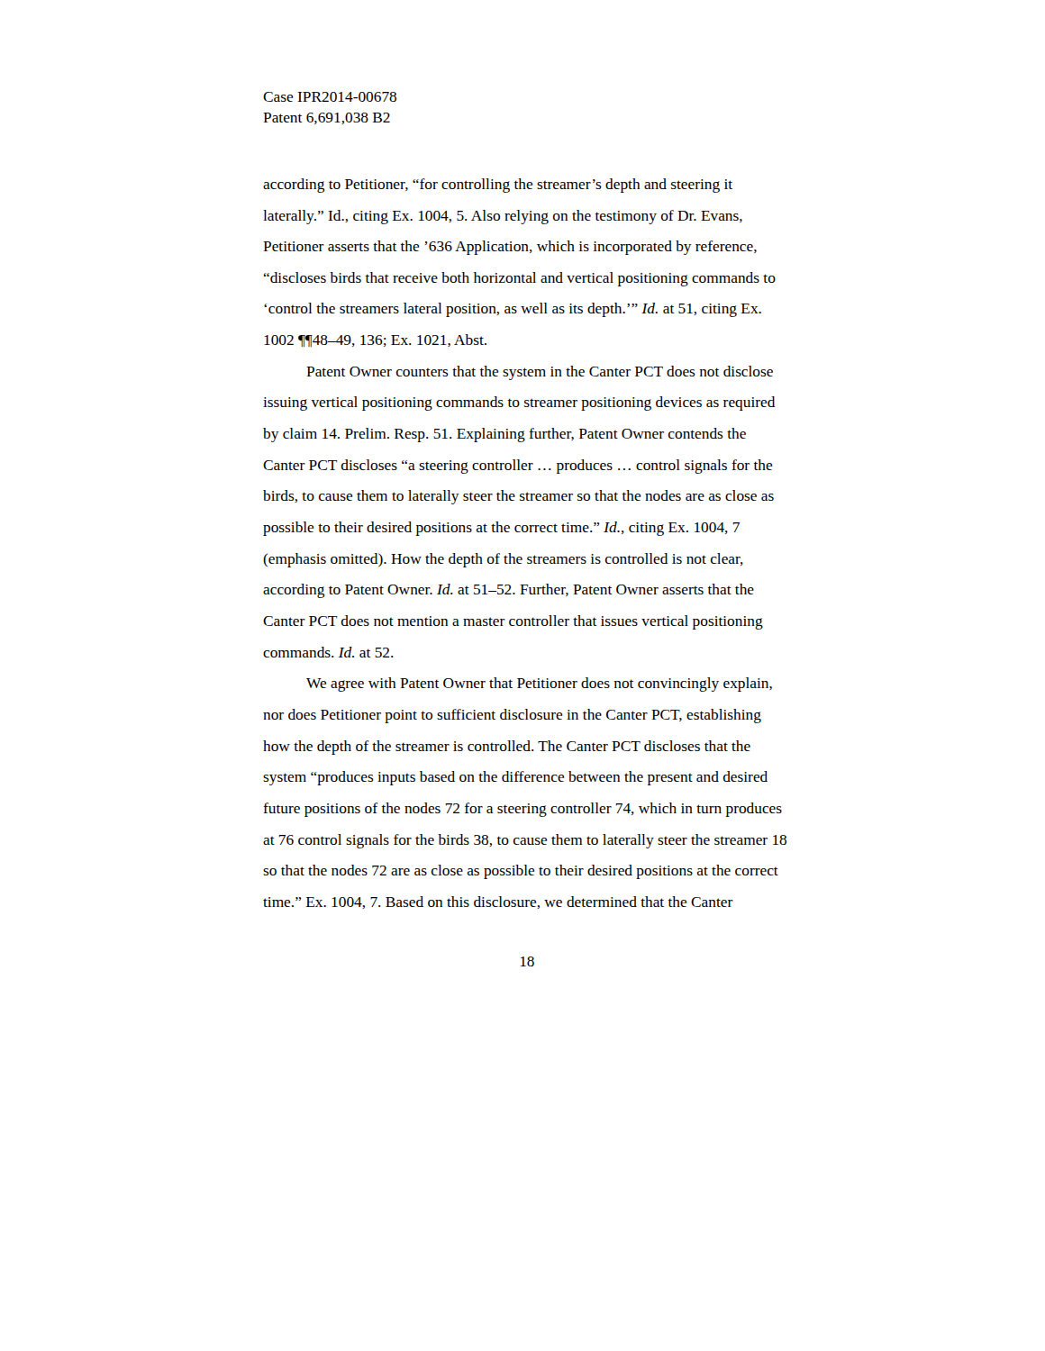Case IPR2014-00678
Patent 6,691,038 B2
according to Petitioner, “for controlling the streamer’s depth and steering it laterally.” Id., citing Ex. 1004, 5. Also relying on the testimony of Dr. Evans, Petitioner asserts that the ’636 Application, which is incorporated by reference, “discloses birds that receive both horizontal and vertical positioning commands to ‘control the streamers lateral position, as well as its depth.’” Id. at 51, citing Ex. 1002 ¶¶48–49, 136; Ex. 1021, Abst.
Patent Owner counters that the system in the Canter PCT does not disclose issuing vertical positioning commands to streamer positioning devices as required by claim 14. Prelim. Resp. 51. Explaining further, Patent Owner contends the Canter PCT discloses “a steering controller … produces … control signals for the birds, to cause them to laterally steer the streamer so that the nodes are as close as possible to their desired positions at the correct time.” Id., citing Ex. 1004, 7 (emphasis omitted). How the depth of the streamers is controlled is not clear, according to Patent Owner. Id. at 51–52. Further, Patent Owner asserts that the Canter PCT does not mention a master controller that issues vertical positioning commands. Id. at 52.
We agree with Patent Owner that Petitioner does not convincingly explain, nor does Petitioner point to sufficient disclosure in the Canter PCT, establishing how the depth of the streamer is controlled. The Canter PCT discloses that the system “produces inputs based on the difference between the present and desired future positions of the nodes 72 for a steering controller 74, which in turn produces at 76 control signals for the birds 38, to cause them to laterally steer the streamer 18 so that the nodes 72 are as close as possible to their desired positions at the correct time.” Ex. 1004, 7. Based on this disclosure, we determined that the Canter
18